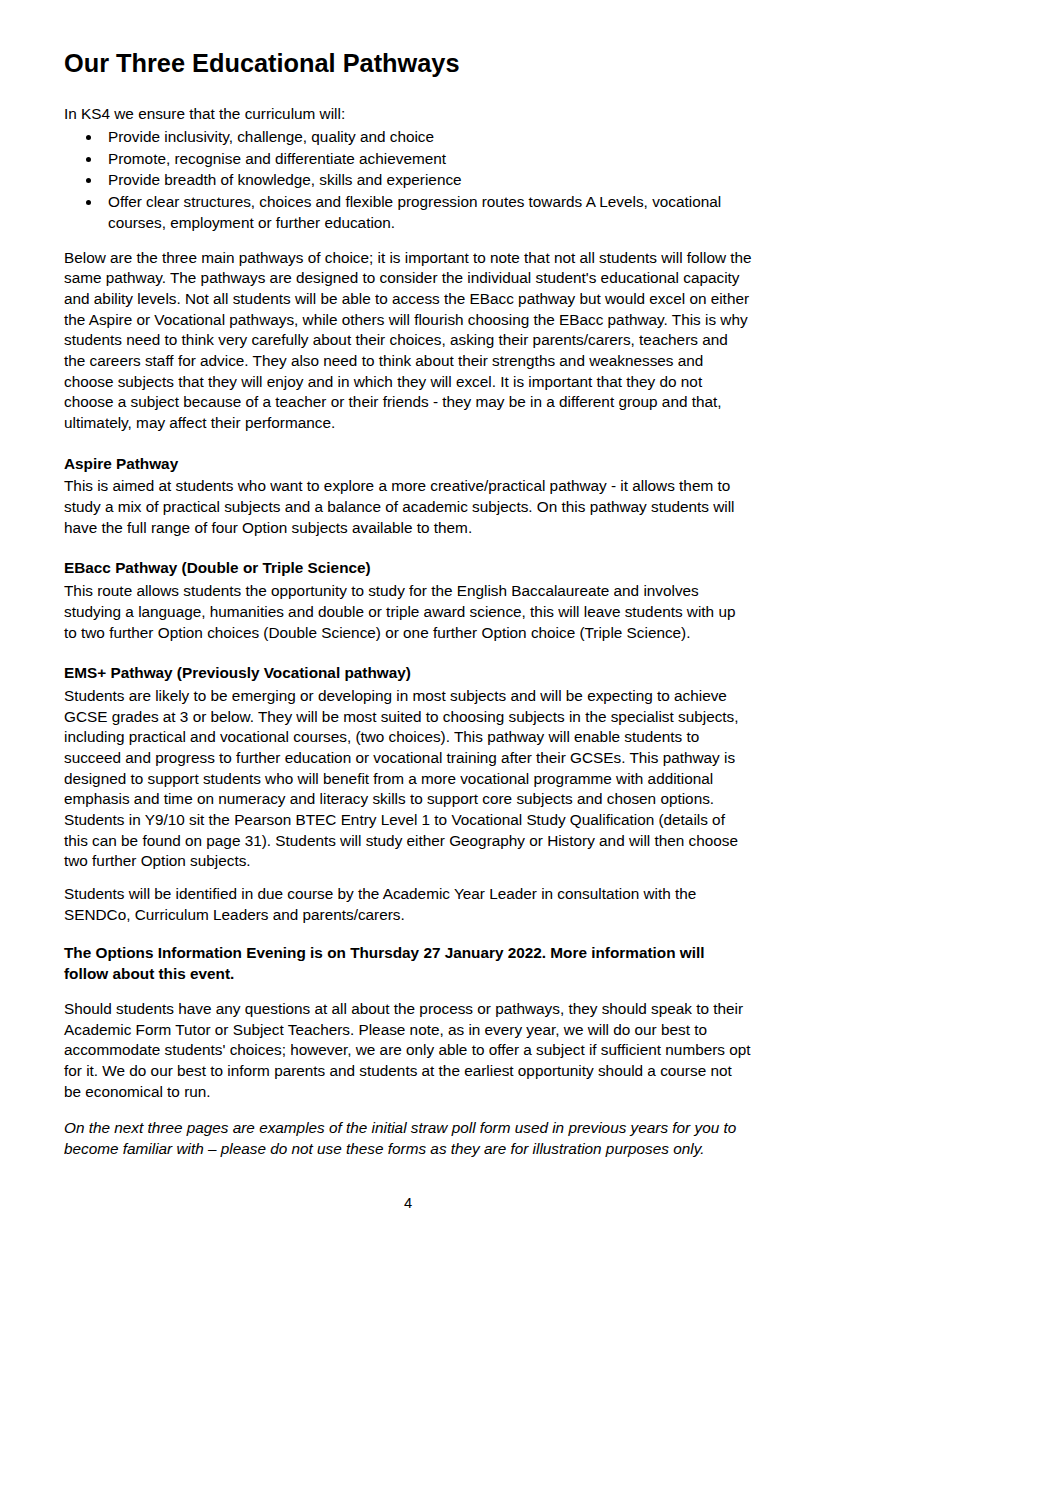Our Three Educational Pathways
In KS4 we ensure that the curriculum will:
Provide inclusivity, challenge, quality and choice
Promote, recognise and differentiate achievement
Provide breadth of knowledge, skills and experience
Offer clear structures, choices and flexible progression routes towards A Levels, vocational courses, employment or further education.
Below are the three main pathways of choice; it is important to note that not all students will follow the same pathway. The pathways are designed to consider the individual student's educational capacity and ability levels. Not all students will be able to access the EBacc pathway but would excel on either the Aspire or Vocational pathways, while others will flourish choosing the EBacc pathway. This is why students need to think very carefully about their choices, asking their parents/carers, teachers and the careers staff for advice. They also need to think about their strengths and weaknesses and choose subjects that they will enjoy and in which they will excel. It is important that they do not choose a subject because of a teacher or their friends - they may be in a different group and that, ultimately, may affect their performance.
Aspire Pathway
This is aimed at students who want to explore a more creative/practical pathway - it allows them to study a mix of practical subjects and a balance of academic subjects. On this pathway students will have the full range of four Option subjects available to them.
EBacc Pathway (Double or Triple Science)
This route allows students the opportunity to study for the English Baccalaureate and involves studying a language, humanities and double or triple award science, this will leave students with up to two further Option choices (Double Science) or one further Option choice (Triple Science).
EMS+ Pathway (Previously Vocational pathway)
Students are likely to be emerging or developing in most subjects and will be expecting to achieve GCSE grades at 3 or below. They will be most suited to choosing subjects in the specialist subjects, including practical and vocational courses, (two choices). This pathway will enable students to succeed and progress to further education or vocational training after their GCSEs. This pathway is designed to support students who will benefit from a more vocational programme with additional emphasis and time on numeracy and literacy skills to support core subjects and chosen options. Students in Y9/10 sit the Pearson BTEC Entry Level 1 to Vocational Study Qualification (details of this can be found on page 31). Students will study either Geography or History and will then choose two further Option subjects.
Students will be identified in due course by the Academic Year Leader in consultation with the SENDCo, Curriculum Leaders and parents/carers.
The Options Information Evening is on Thursday 27 January 2022. More information will follow about this event.
Should students have any questions at all about the process or pathways, they should speak to their Academic Form Tutor or Subject Teachers. Please note, as in every year, we will do our best to accommodate students' choices; however, we are only able to offer a subject if sufficient numbers opt for it. We do our best to inform parents and students at the earliest opportunity should a course not be economical to run.
On the next three pages are examples of the initial straw poll form used in previous years for you to become familiar with – please do not use these forms as they are for illustration purposes only.
4